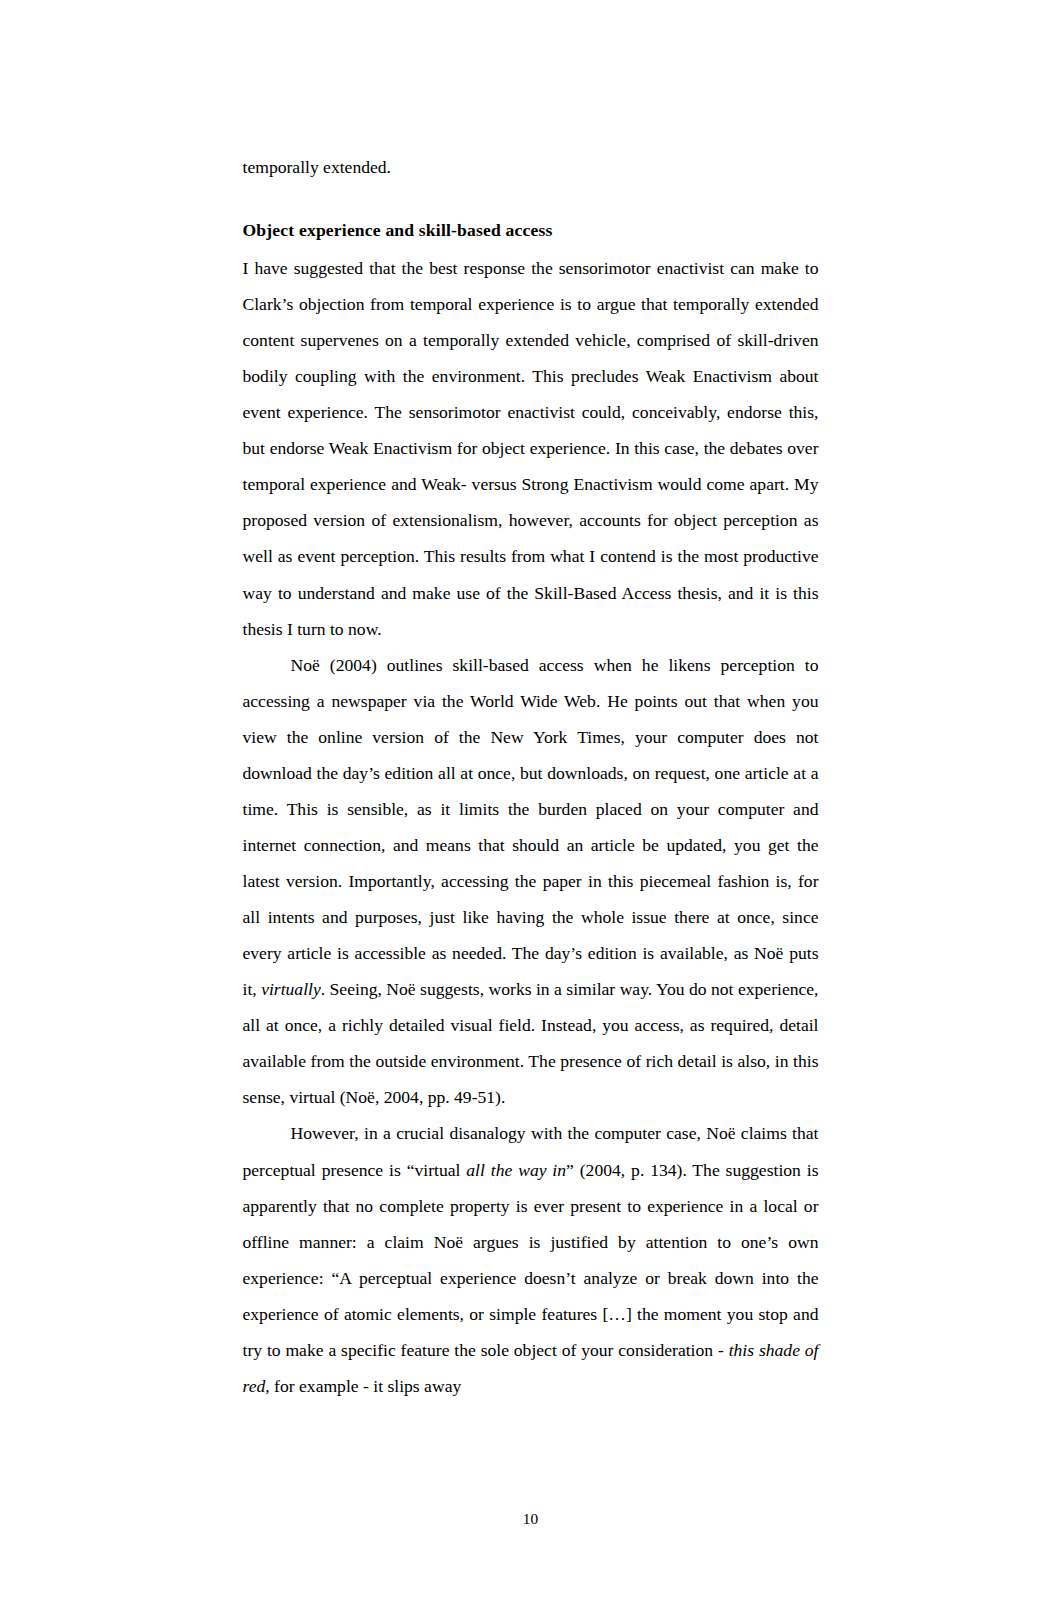temporally extended.
Object experience and skill-based access
I have suggested that the best response the sensorimotor enactivist can make to Clark’s objection from temporal experience is to argue that temporally extended content supervenes on a temporally extended vehicle, comprised of skill-driven bodily coupling with the environment. This precludes Weak Enactivism about event experience. The sensorimotor enactivist could, conceivably, endorse this, but endorse Weak Enactivism for object experience. In this case, the debates over temporal experience and Weak- versus Strong Enactivism would come apart. My proposed version of extensionalism, however, accounts for object perception as well as event perception. This results from what I contend is the most productive way to understand and make use of the Skill-Based Access thesis, and it is this thesis I turn to now.
Noë (2004) outlines skill-based access when he likens perception to accessing a newspaper via the World Wide Web. He points out that when you view the online version of the New York Times, your computer does not download the day’s edition all at once, but downloads, on request, one article at a time. This is sensible, as it limits the burden placed on your computer and internet connection, and means that should an article be updated, you get the latest version. Importantly, accessing the paper in this piecemeal fashion is, for all intents and purposes, just like having the whole issue there at once, since every article is accessible as needed. The day’s edition is available, as Noë puts it, virtually. Seeing, Noë suggests, works in a similar way. You do not experience, all at once, a richly detailed visual field. Instead, you access, as required, detail available from the outside environment. The presence of rich detail is also, in this sense, virtual (Noë, 2004, pp. 49-51).
However, in a crucial disanalogy with the computer case, Noë claims that perceptual presence is “virtual all the way in” (2004, p. 134). The suggestion is apparently that no complete property is ever present to experience in a local or offline manner: a claim Noë argues is justified by attention to one’s own experience: “A perceptual experience doesn’t analyze or break down into the experience of atomic elements, or simple features […] the moment you stop and try to make a specific feature the sole object of your consideration - this shade of red, for example - it slips away
10